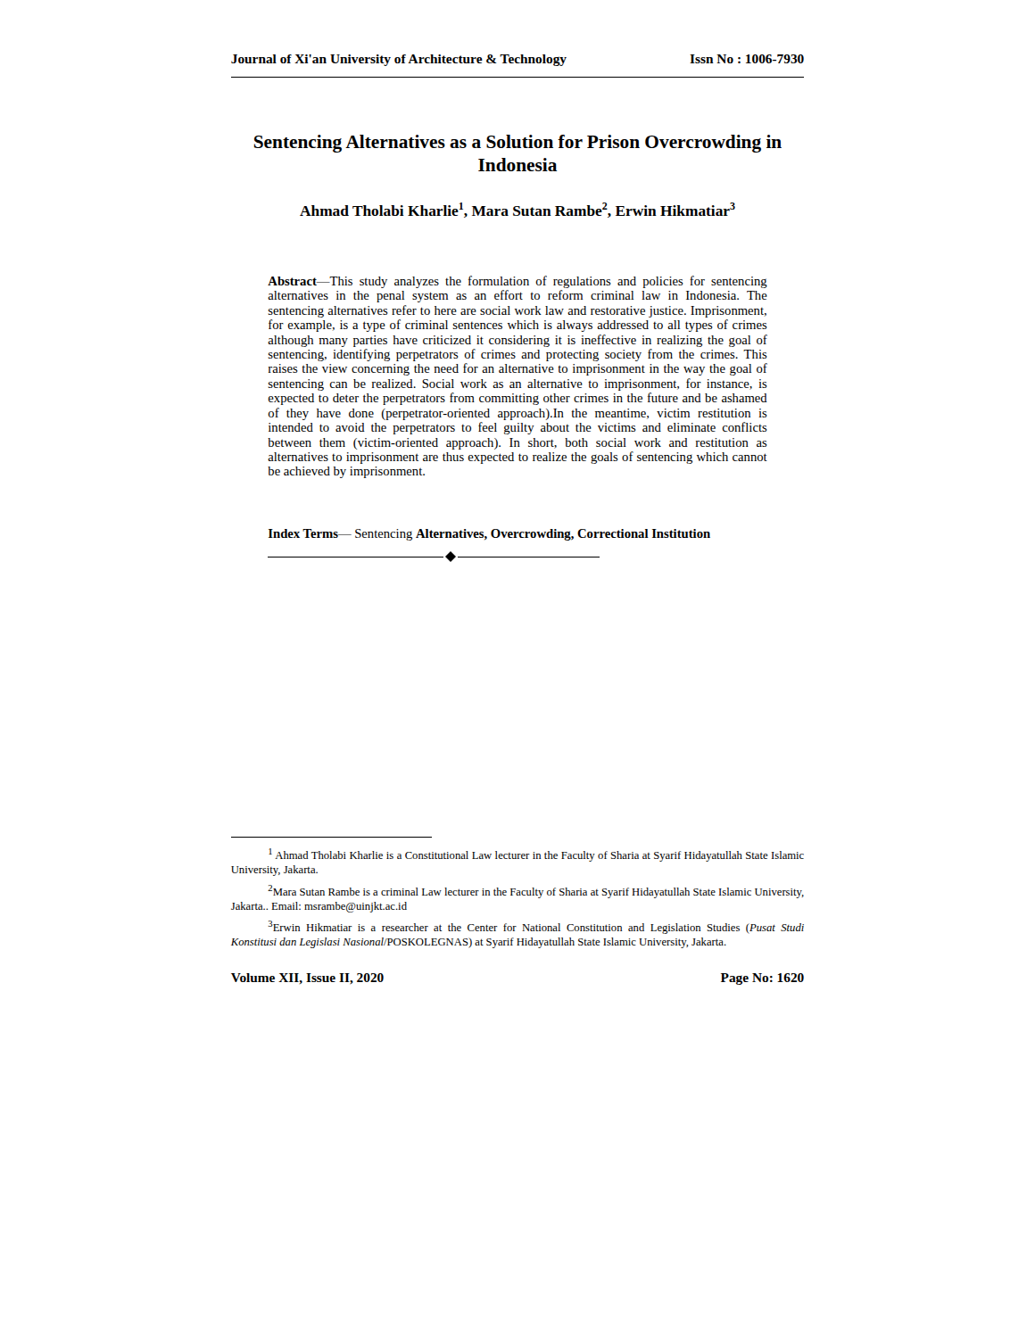Journal of Xi'an University of Architecture & Technology Issn No : 1006-7930
Sentencing Alternatives as a Solution for Prison Overcrowding in Indonesia
Ahmad Tholabi Kharlie1, Mara Sutan Rambe2, Erwin Hikmatiar3
Abstract—This study analyzes the formulation of regulations and policies for sentencing alternatives in the penal system as an effort to reform criminal law in Indonesia. The sentencing alternatives refer to here are social work law and restorative justice. Imprisonment, for example, is a type of criminal sentences which is always addressed to all types of crimes although many parties have criticized it considering it is ineffective in realizing the goal of sentencing, identifying perpetrators of crimes and protecting society from the crimes. This raises the view concerning the need for an alternative to imprisonment in the way the goal of sentencing can be realized. Social work as an alternative to imprisonment, for instance, is expected to deter the perpetrators from committing other crimes in the future and be ashamed of they have done (perpetrator-oriented approach).In the meantime, victim restitution is intended to avoid the perpetrators to feel guilty about the victims and eliminate conflicts between them (victim-oriented approach). In short, both social work and restitution as alternatives to imprisonment are thus expected to realize the goals of sentencing which cannot be achieved by imprisonment.
Index Terms— Sentencing Alternatives, Overcrowding, Correctional Institution
1 Ahmad Tholabi Kharlie is a Constitutional Law lecturer in the Faculty of Sharia at Syarif Hidayatullah State Islamic University, Jakarta.
2Mara Sutan Rambe is a criminal Law lecturer in the Faculty of Sharia at Syarif Hidayatullah State Islamic University, Jakarta.. Email: msrambe@uinjkt.ac.id
3Erwin Hikmatiar is a researcher at the Center for National Constitution and Legislation Studies (Pusat Studi Konstitusi dan Legislasi Nasional/POSKOLEGNAS) at Syarif Hidayatullah State Islamic University, Jakarta.
Volume XII, Issue II, 2020 Page No: 1620